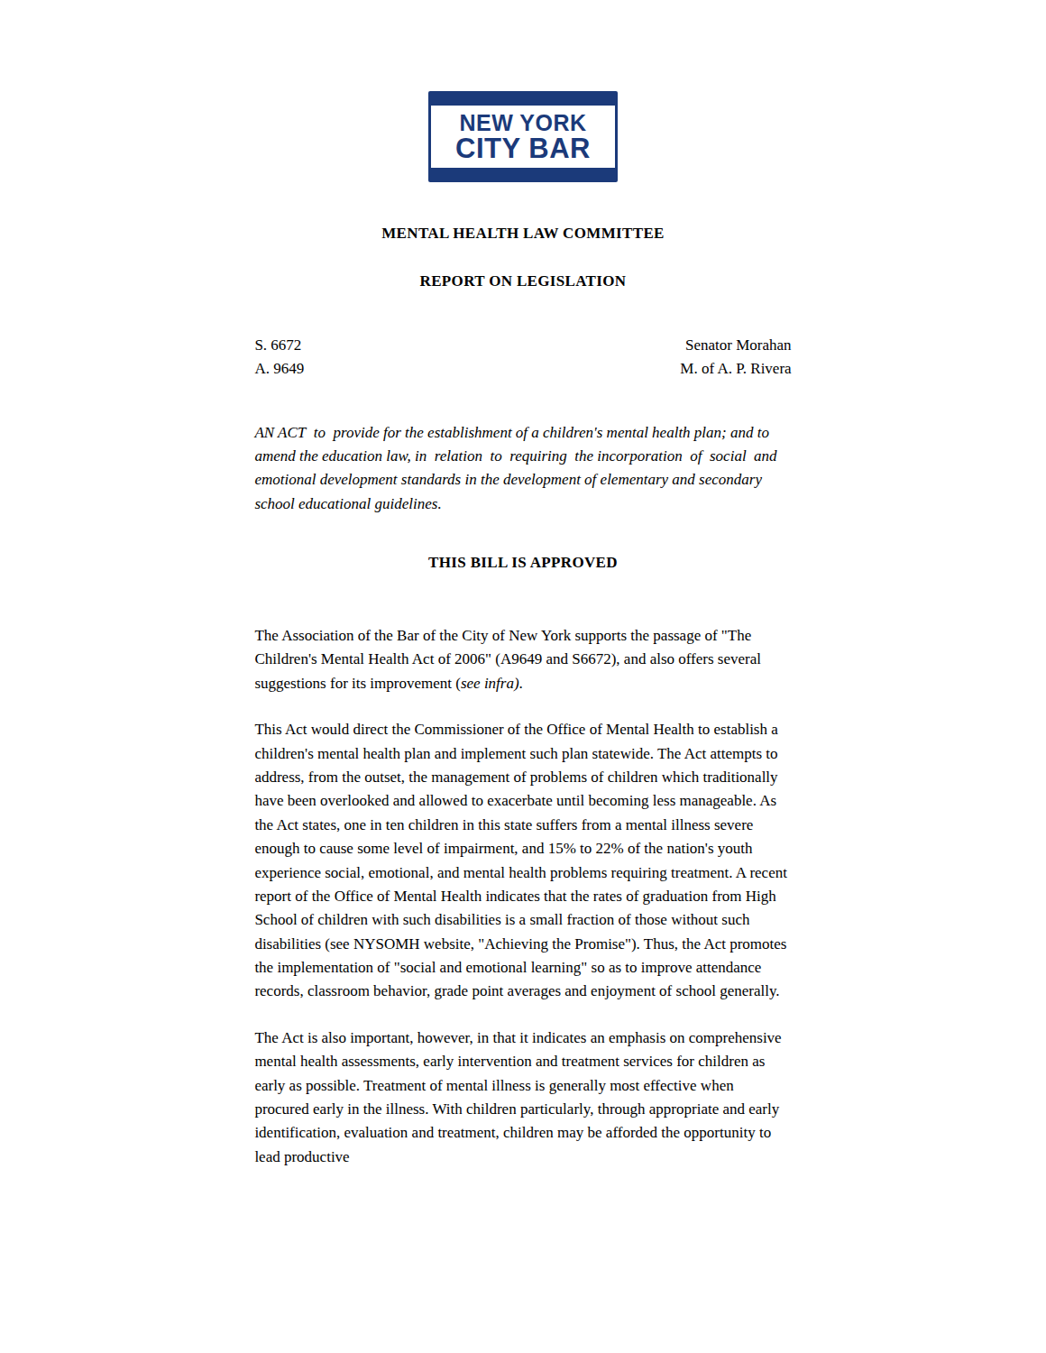NEW YORK CITY BAR
MENTAL HEALTH LAW COMMITTEE
REPORT ON LEGISLATION
| S. 6672 | Senator Morahan |
| A. 9649 | M. of A. P. Rivera |
AN ACT to provide for the establishment of a children's mental health plan; and to amend the education law, in relation to requiring the incorporation of social and emotional development standards in the development of elementary and secondary school educational guidelines.
THIS BILL IS APPROVED
The Association of the Bar of the City of New York supports the passage of "The Children's Mental Health Act of 2006" (A9649 and S6672), and also offers several suggestions for its improvement (see infra).
This Act would direct the Commissioner of the Office of Mental Health to establish a children's mental health plan and implement such plan statewide. The Act attempts to address, from the outset, the management of problems of children which traditionally have been overlooked and allowed to exacerbate until becoming less manageable. As the Act states, one in ten children in this state suffers from a mental illness severe enough to cause some level of impairment, and 15% to 22% of the nation's youth experience social, emotional, and mental health problems requiring treatment. A recent report of the Office of Mental Health indicates that the rates of graduation from High School of children with such disabilities is a small fraction of those without such disabilities (see NYSOMH website, "Achieving the Promise"). Thus, the Act promotes the implementation of "social and emotional learning" so as to improve attendance records, classroom behavior, grade point averages and enjoyment of school generally.
The Act is also important, however, in that it indicates an emphasis on comprehensive mental health assessments, early intervention and treatment services for children as early as possible. Treatment of mental illness is generally most effective when procured early in the illness. With children particularly, through appropriate and early identification, evaluation and treatment, children may be afforded the opportunity to lead productive